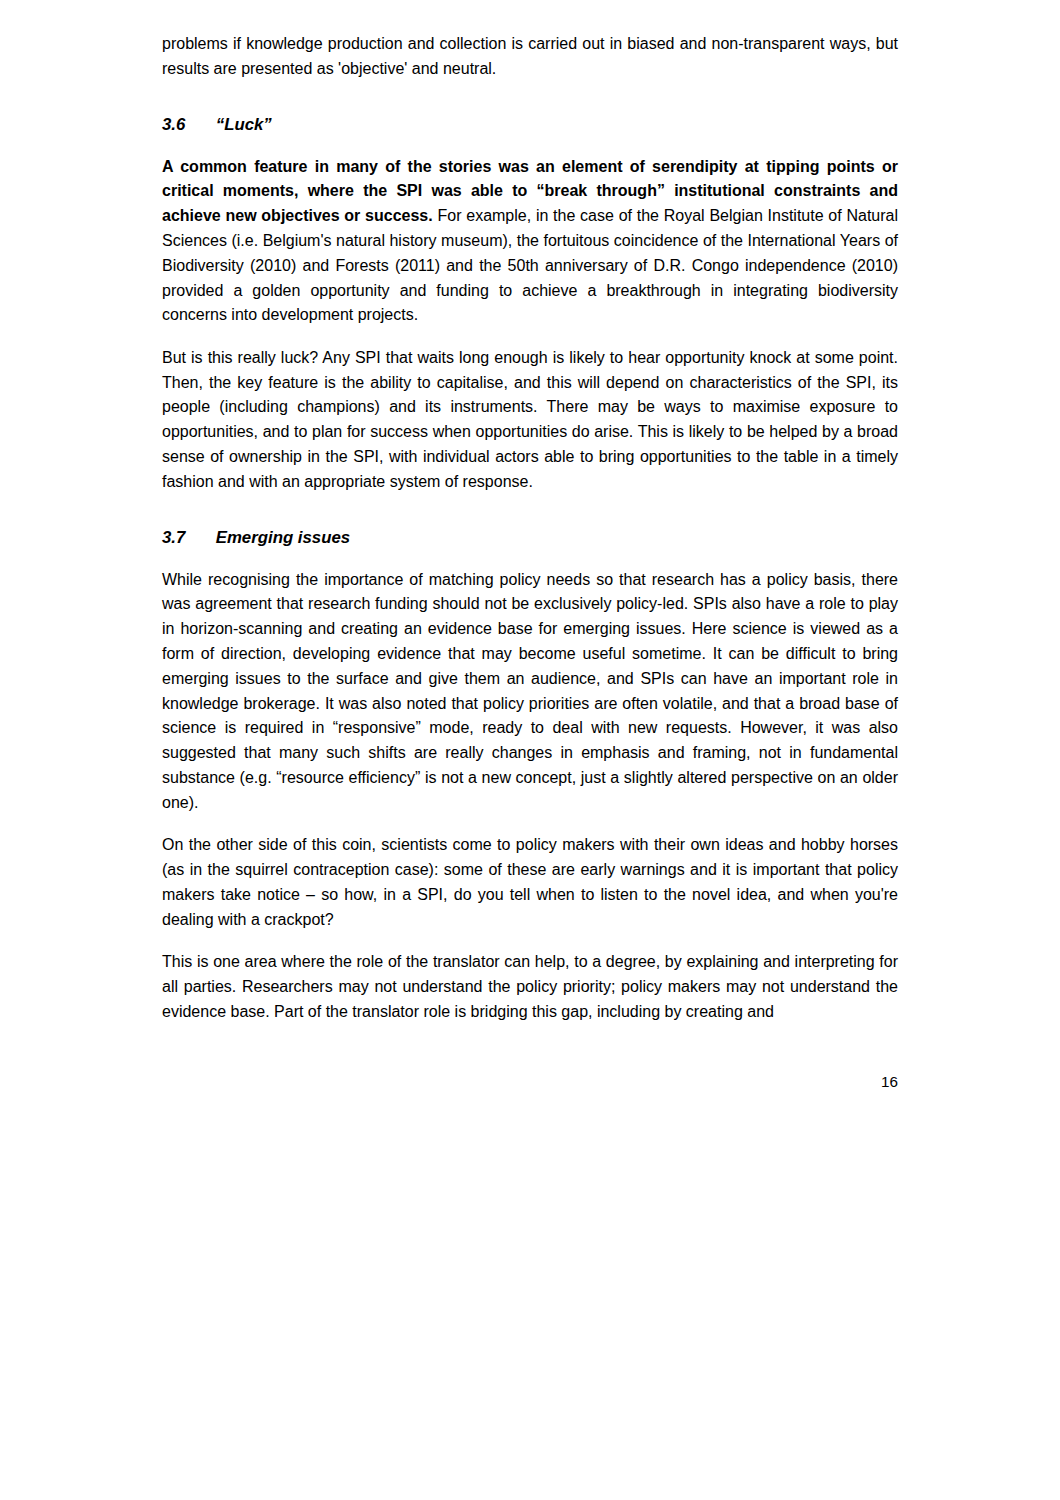problems if knowledge production and collection is carried out in biased and non-transparent ways, but results are presented as 'objective' and neutral.
3.6“Luck”
A common feature in many of the stories was an element of serendipity at tipping points or critical moments, where the SPI was able to “break through” institutional constraints and achieve new objectives or success. For example, in the case of the Royal Belgian Institute of Natural Sciences (i.e. Belgium's natural history museum), the fortuitous coincidence of the International Years of Biodiversity (2010) and Forests (2011) and the 50th anniversary of D.R. Congo independence (2010) provided a golden opportunity and funding to achieve a breakthrough in integrating biodiversity concerns into development projects.
But is this really luck? Any SPI that waits long enough is likely to hear opportunity knock at some point. Then, the key feature is the ability to capitalise, and this will depend on characteristics of the SPI, its people (including champions) and its instruments. There may be ways to maximise exposure to opportunities, and to plan for success when opportunities do arise. This is likely to be helped by a broad sense of ownership in the SPI, with individual actors able to bring opportunities to the table in a timely fashion and with an appropriate system of response.
3.7 Emerging issues
While recognising the importance of matching policy needs so that research has a policy basis, there was agreement that research funding should not be exclusively policy-led. SPIs also have a role to play in horizon-scanning and creating an evidence base for emerging issues. Here science is viewed as a form of direction, developing evidence that may become useful sometime. It can be difficult to bring emerging issues to the surface and give them an audience, and SPIs can have an important role in knowledge brokerage. It was also noted that policy priorities are often volatile, and that a broad base of science is required in “responsive” mode, ready to deal with new requests. However, it was also suggested that many such shifts are really changes in emphasis and framing, not in fundamental substance (e.g. “resource efficiency” is not a new concept, just a slightly altered perspective on an older one).
On the other side of this coin, scientists come to policy makers with their own ideas and hobby horses (as in the squirrel contraception case): some of these are early warnings and it is important that policy makers take notice – so how, in a SPI, do you tell when to listen to the novel idea, and when you're dealing with a crackpot?
This is one area where the role of the translator can help, to a degree, by explaining and interpreting for all parties. Researchers may not understand the policy priority; policy makers may not understand the evidence base. Part of the translator role is bridging this gap, including by creating and
16